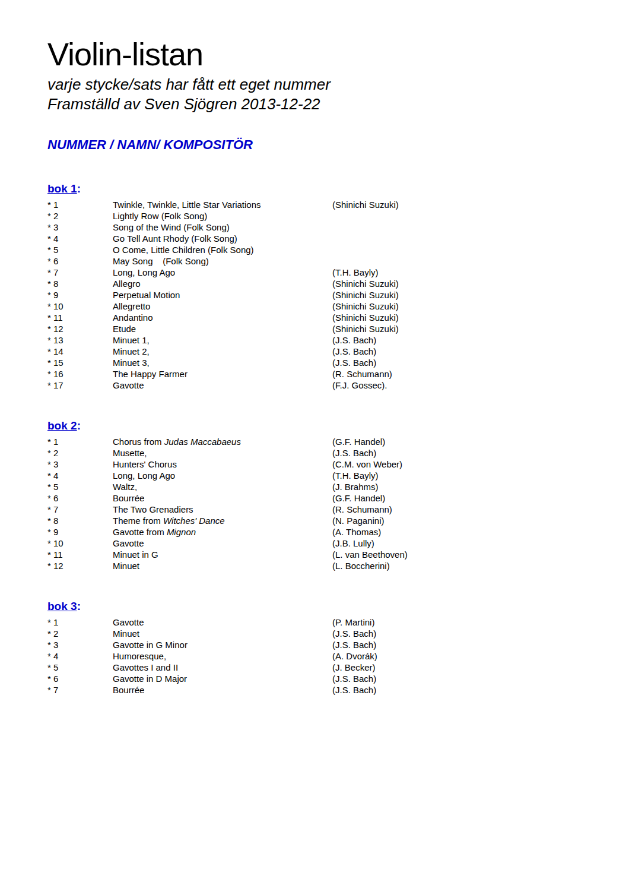Violin-listan
varje stycke/sats har fått ett eget nummer
Framställd av Sven Sjögren 2013-12-22
NUMMER / NAMN/ KOMPOSITÖR
bok 1:
| * 1 | Twinkle, Twinkle, Little Star Variations | (Shinichi Suzuki) |
| * 2 | Lightly Row (Folk Song) | |
| * 3 | Song of the Wind (Folk Song) | |
| * 4 | Go Tell Aunt Rhody (Folk Song) | |
| * 5 | O Come, Little Children (Folk Song) | |
| * 6 | May Song (Folk Song) | |
| * 7 | Long, Long Ago | (T.H. Bayly) |
| * 8 | Allegro | (Shinichi Suzuki) |
| * 9 | Perpetual Motion | (Shinichi Suzuki) |
| * 10 | Allegretto | (Shinichi Suzuki) |
| * 11 | Andantino | (Shinichi Suzuki) |
| * 12 | Etude | (Shinichi Suzuki) |
| * 13 | Minuet 1, | (J.S. Bach) |
| * 14 | Minuet 2, | (J.S. Bach) |
| * 15 | Minuet 3, | (J.S. Bach) |
| * 16 | The Happy Farmer | (R. Schumann) |
| * 17 | Gavotte | (F.J. Gossec). |
bok 2:
| * 1 | Chorus from Judas Maccabaeus | (G.F. Handel) |
| * 2 | Musette, | (J.S. Bach) |
| * 3 | Hunters' Chorus | (C.M. von Weber) |
| * 4 | Long, Long Ago | (T.H. Bayly) |
| * 5 | Waltz, | (J. Brahms) |
| * 6 | Bourrée | (G.F. Handel) |
| * 7 | The Two Grenadiers | (R. Schumann) |
| * 8 | Theme from Witches' Dance | (N. Paganini) |
| * 9 | Gavotte from Mignon | (A. Thomas) |
| * 10 | Gavotte | (J.B. Lully) |
| * 11 | Minuet in G | (L. van Beethoven) |
| * 12 | Minuet | (L. Boccherini) |
bok 3:
| * 1 | Gavotte | (P. Martini) |
| * 2 | Minuet | (J.S. Bach) |
| * 3 | Gavotte in G Minor | (J.S. Bach) |
| * 4 | Humoresque, | (A. Dvorák) |
| * 5 | Gavottes I and II | (J. Becker) |
| * 6 | Gavotte in D Major | (J.S. Bach) |
| * 7 | Bourrée | (J.S. Bach) |